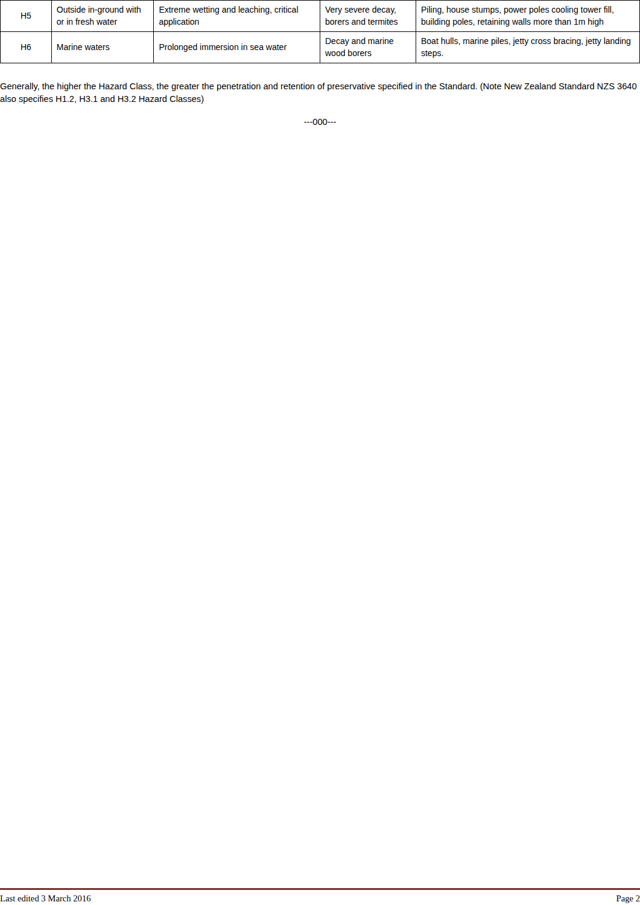| H5 | Outside in-ground with or in fresh water | Extreme wetting and leaching, critical application | Very severe decay, borers and termites | Piling, house stumps, power poles cooling tower fill, building poles, retaining walls more than 1m high |
| H6 | Marine waters | Prolonged immersion in sea water | Decay and marine wood borers | Boat hulls, marine piles, jetty cross bracing, jetty landing steps. |
Generally, the higher the Hazard Class, the greater the penetration and retention of preservative specified in the Standard. (Note New Zealand Standard NZS 3640 also specifies H1.2, H3.1 and H3.2 Hazard Classes)
---000---
Last edited 3 March 2016 Page 2